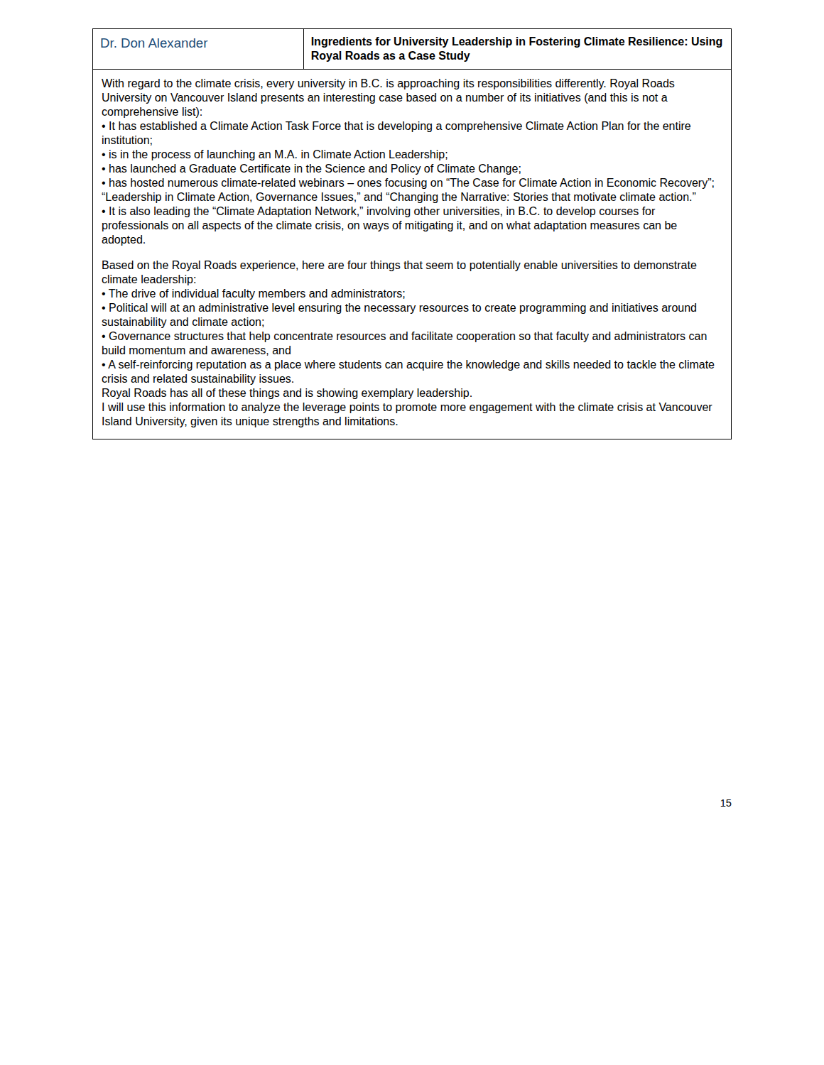| Dr. Don Alexander | Ingredients for University Leadership in Fostering Climate Resilience: Using Royal Roads as a Case Study |
With regard to the climate crisis, every university in B.C. is approaching its responsibilities differently. Royal Roads University on Vancouver Island presents an interesting case based on a number of its initiatives (and this is not a comprehensive list):
• It has established a Climate Action Task Force that is developing a comprehensive Climate Action Plan for the entire institution;
• is in the process of launching an M.A. in Climate Action Leadership;
• has launched a Graduate Certificate in the Science and Policy of Climate Change;
• has hosted numerous climate-related webinars – ones focusing on “The Case for Climate Action in Economic Recovery”; “Leadership in Climate Action, Governance Issues,” and “Changing the Narrative: Stories that motivate climate action.”
• It is also leading the “Climate Adaptation Network,” involving other universities, in B.C. to develop courses for professionals on all aspects of the climate crisis, on ways of mitigating it, and on what adaptation measures can be adopted.
Based on the Royal Roads experience, here are four things that seem to potentially enable universities to demonstrate climate leadership:
• The drive of individual faculty members and administrators;
• Political will at an administrative level ensuring the necessary resources to create programming and initiatives around sustainability and climate action;
• Governance structures that help concentrate resources and facilitate cooperation so that faculty and administrators can build momentum and awareness, and
• A self-reinforcing reputation as a place where students can acquire the knowledge and skills needed to tackle the climate crisis and related sustainability issues.
Royal Roads has all of these things and is showing exemplary leadership.
I will use this information to analyze the leverage points to promote more engagement with the climate crisis at Vancouver Island University, given its unique strengths and limitations.
15